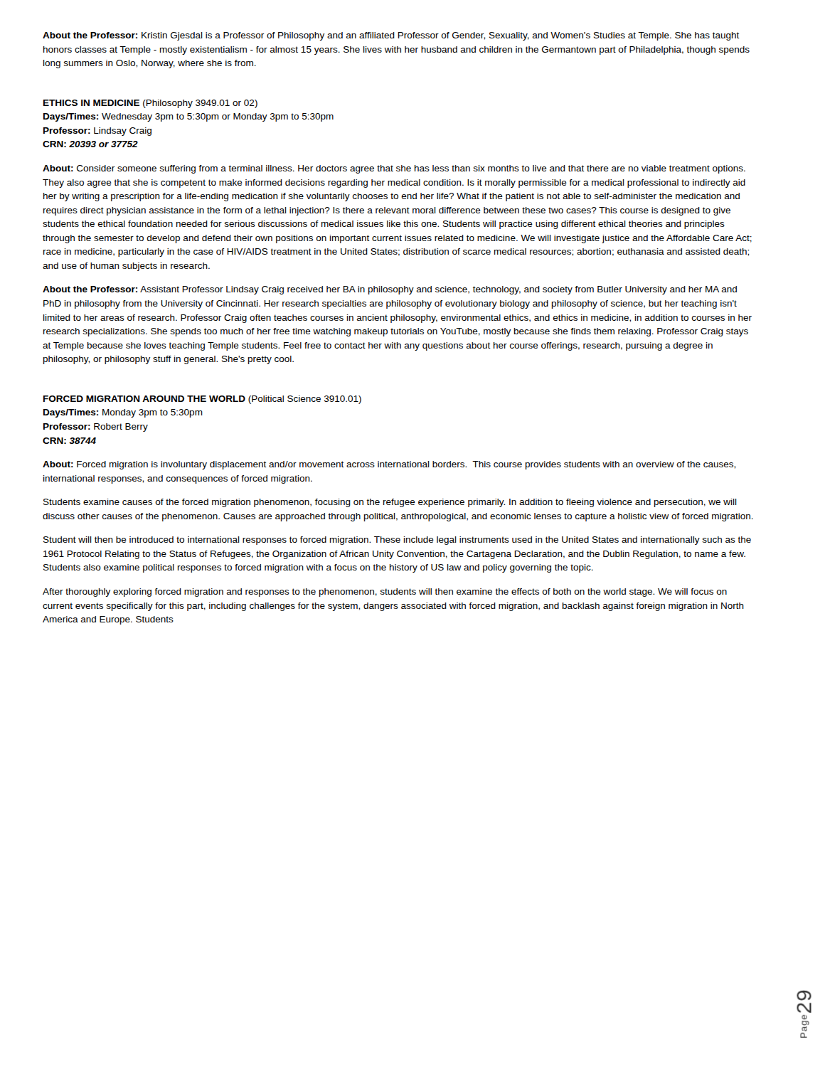About the Professor: Kristin Gjesdal is a Professor of Philosophy and an affiliated Professor of Gender, Sexuality, and Women's Studies at Temple. She has taught honors classes at Temple - mostly existentialism - for almost 15 years. She lives with her husband and children in the Germantown part of Philadelphia, though spends long summers in Oslo, Norway, where she is from.
ETHICS IN MEDICINE (Philosophy 3949.01 or 02)
Days/Times: Wednesday 3pm to 5:30pm or Monday 3pm to 5:30pm
Professor: Lindsay Craig
CRN: 20393 or 37752
About: Consider someone suffering from a terminal illness. Her doctors agree that she has less than six months to live and that there are no viable treatment options. They also agree that she is competent to make informed decisions regarding her medical condition. Is it morally permissible for a medical professional to indirectly aid her by writing a prescription for a life-ending medication if she voluntarily chooses to end her life? What if the patient is not able to self-administer the medication and requires direct physician assistance in the form of a lethal injection? Is there a relevant moral difference between these two cases? This course is designed to give students the ethical foundation needed for serious discussions of medical issues like this one. Students will practice using different ethical theories and principles through the semester to develop and defend their own positions on important current issues related to medicine. We will investigate justice and the Affordable Care Act; race in medicine, particularly in the case of HIV/AIDS treatment in the United States; distribution of scarce medical resources; abortion; euthanasia and assisted death; and use of human subjects in research.
About the Professor: Assistant Professor Lindsay Craig received her BA in philosophy and science, technology, and society from Butler University and her MA and PhD in philosophy from the University of Cincinnati. Her research specialties are philosophy of evolutionary biology and philosophy of science, but her teaching isn't limited to her areas of research. Professor Craig often teaches courses in ancient philosophy, environmental ethics, and ethics in medicine, in addition to courses in her research specializations. She spends too much of her free time watching makeup tutorials on YouTube, mostly because she finds them relaxing. Professor Craig stays at Temple because she loves teaching Temple students. Feel free to contact her with any questions about her course offerings, research, pursuing a degree in philosophy, or philosophy stuff in general. She's pretty cool.
FORCED MIGRATION AROUND THE WORLD (Political Science 3910.01)
Days/Times: Monday 3pm to 5:30pm
Professor: Robert Berry
CRN: 38744
About: Forced migration is involuntary displacement and/or movement across international borders. This course provides students with an overview of the causes, international responses, and consequences of forced migration.
Students examine causes of the forced migration phenomenon, focusing on the refugee experience primarily. In addition to fleeing violence and persecution, we will discuss other causes of the phenomenon. Causes are approached through political, anthropological, and economic lenses to capture a holistic view of forced migration.
Student will then be introduced to international responses to forced migration. These include legal instruments used in the United States and internationally such as the 1961 Protocol Relating to the Status of Refugees, the Organization of African Unity Convention, the Cartagena Declaration, and the Dublin Regulation, to name a few. Students also examine political responses to forced migration with a focus on the history of US law and policy governing the topic.
After thoroughly exploring forced migration and responses to the phenomenon, students will then examine the effects of both on the world stage. We will focus on current events specifically for this part, including challenges for the system, dangers associated with forced migration, and backlash against foreign migration in North America and Europe. Students
Page29